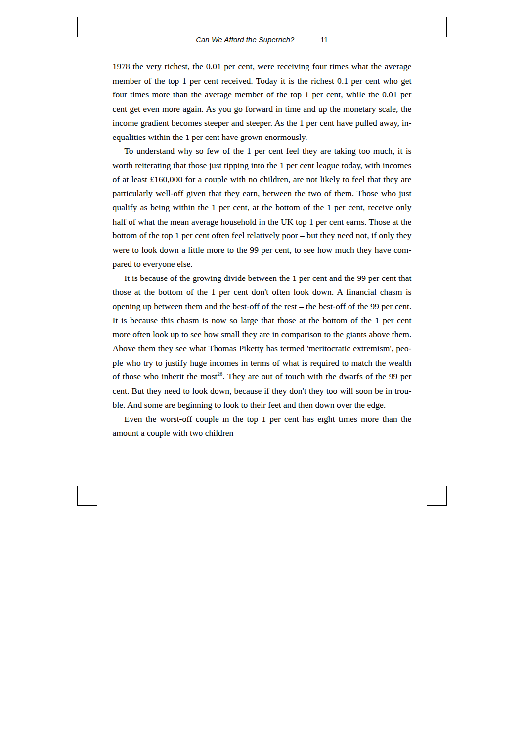Can We Afford the Superrich? 11
1978 the very richest, the 0.01 per cent, were receiving four times what the average member of the top 1 per cent received. Today it is the richest 0.1 per cent who get four times more than the average member of the top 1 per cent, while the 0.01 per cent get even more again. As you go forward in time and up the monetary scale, the income gradient becomes steeper and steeper. As the 1 per cent have pulled away, inequalities within the 1 per cent have grown enormously.
To understand why so few of the 1 per cent feel they are taking too much, it is worth reiterating that those just tipping into the 1 per cent league today, with incomes of at least £160,000 for a couple with no children, are not likely to feel that they are particularly well-off given that they earn, between the two of them. Those who just qualify as being within the 1 per cent, at the bottom of the 1 per cent, receive only half of what the mean average household in the UK top 1 per cent earns. Those at the bottom of the top 1 per cent often feel relatively poor – but they need not, if only they were to look down a little more to the 99 per cent, to see how much they have compared to everyone else.
It is because of the growing divide between the 1 per cent and the 99 per cent that those at the bottom of the 1 per cent don't often look down. A financial chasm is opening up between them and the best-off of the rest – the best-off of the 99 per cent. It is because this chasm is now so large that those at the bottom of the 1 per cent more often look up to see how small they are in comparison to the giants above them. Above them they see what Thomas Piketty has termed 'meritocratic extremism', people who try to justify huge incomes in terms of what is required to match the wealth of those who inherit the most26. They are out of touch with the dwarfs of the 99 per cent. But they need to look down, because if they don't they too will soon be in trouble. And some are beginning to look to their feet and then down over the edge.
Even the worst-off couple in the top 1 per cent has eight times more than the amount a couple with two children